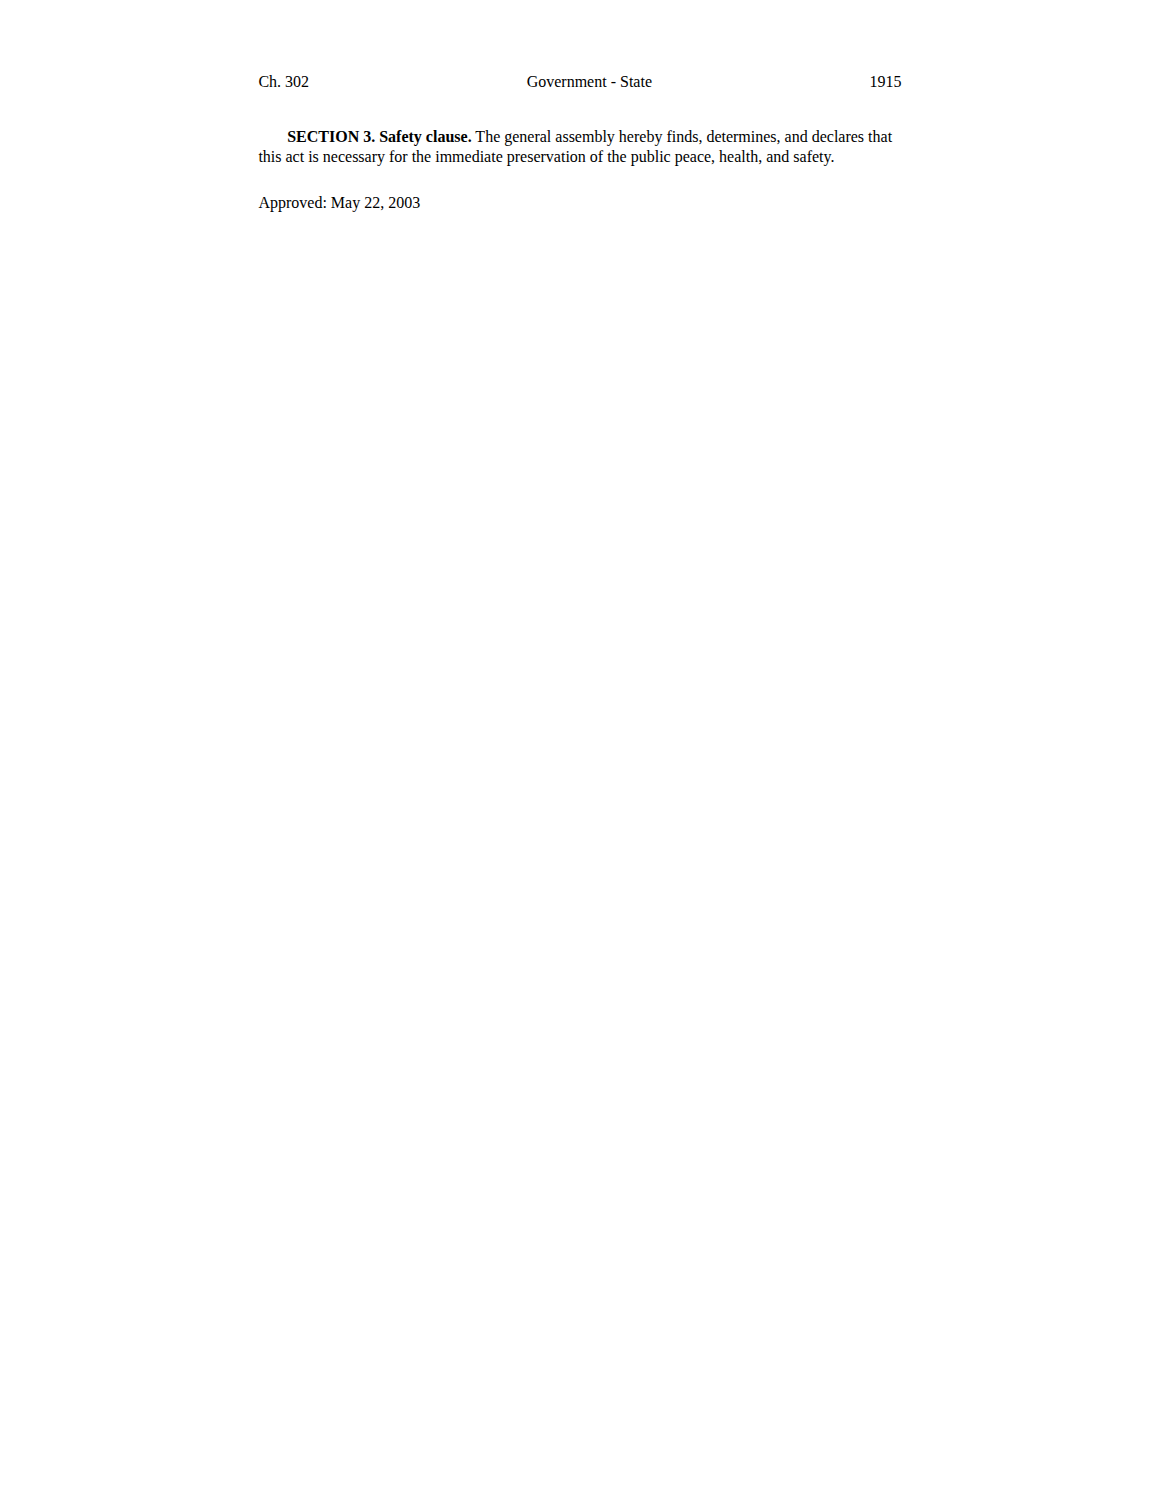Ch. 302 Government - State 1915
SECTION 3. Safety clause. The general assembly hereby finds, determines, and declares that this act is necessary for the immediate preservation of the public peace, health, and safety.
Approved: May 22, 2003